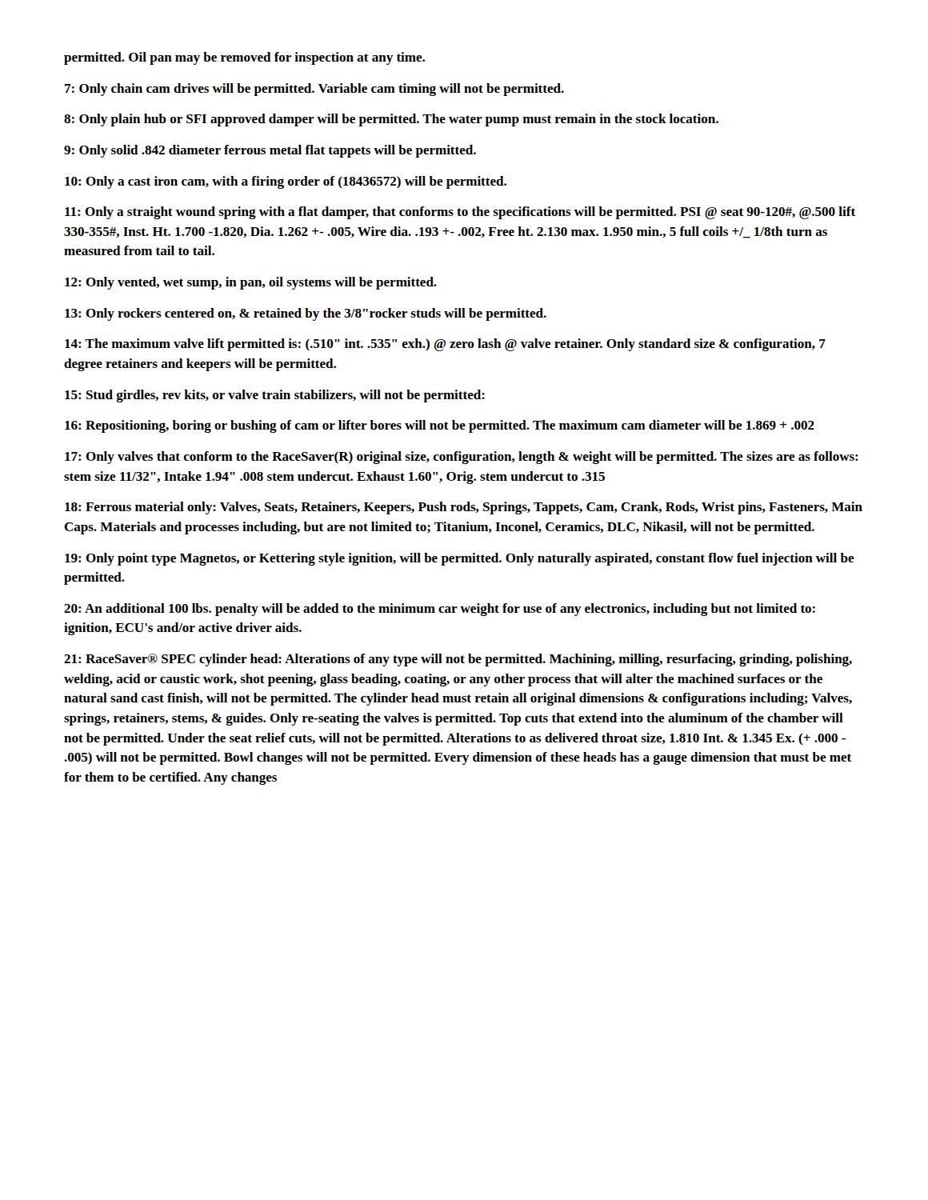permitted. Oil pan may be removed for inspection at any time.
7: Only chain cam drives will be permitted. Variable cam timing will not be permitted.
8: Only plain hub or SFI approved damper will be permitted. The water pump must remain in the stock location.
9: Only solid .842 diameter ferrous metal flat tappets will be permitted.
10: Only a cast iron cam, with a firing order of (18436572) will be permitted.
11: Only a straight wound spring with a flat damper, that conforms to the specifications will be permitted. PSI @ seat 90-120#, @.500 lift 330-355#, Inst. Ht. 1.700 -1.820, Dia. 1.262 +- .005, Wire dia. .193 +- .002, Free ht. 2.130 max. 1.950 min., 5 full coils +/_ 1/8th turn as measured from tail to tail.
12: Only vented, wet sump, in pan, oil systems will be permitted.
13: Only rockers centered on, & retained by the 3/8"rocker studs will be permitted.
14: The maximum valve lift permitted is: (.510" int. .535" exh.) @ zero lash @ valve retainer. Only standard size & configuration, 7 degree retainers and keepers will be permitted.
15: Stud girdles, rev kits, or valve train stabilizers, will not be permitted:
16: Repositioning, boring or bushing of cam or lifter bores will not be permitted. The maximum cam diameter will be 1.869 + .002
17: Only valves that conform to the RaceSaver(R) original size, configuration, length & weight will be permitted. The sizes are as follows: stem size 11/32", Intake 1.94" .008 stem undercut. Exhaust 1.60", Orig. stem undercut to .315
18: Ferrous material only: Valves, Seats, Retainers, Keepers, Push rods, Springs, Tappets, Cam, Crank, Rods, Wrist pins, Fasteners, Main Caps. Materials and processes including, but are not limited to; Titanium, Inconel, Ceramics, DLC, Nikasil, will not be permitted.
19: Only point type Magnetos, or Kettering style ignition, will be permitted. Only naturally aspirated, constant flow fuel injection will be permitted.
20: An additional 100 lbs. penalty will be added to the minimum car weight for use of any electronics, including but not limited to: ignition, ECU's and/or active driver aids.
21: RaceSaver® SPEC cylinder head: Alterations of any type will not be permitted. Machining, milling, resurfacing, grinding, polishing, welding, acid or caustic work, shot peening, glass beading, coating, or any other process that will alter the machined surfaces or the natural sand cast finish, will not be permitted. The cylinder head must retain all original dimensions & configurations including; Valves, springs, retainers, stems, & guides. Only re-seating the valves is permitted. Top cuts that extend into the aluminum of the chamber will not be permitted. Under the seat relief cuts, will not be permitted. Alterations to as delivered throat size, 1.810 Int. & 1.345 Ex. (+ .000 - .005) will not be permitted. Bowl changes will not be permitted. Every dimension of these heads has a gauge dimension that must be met for them to be certified. Any changes